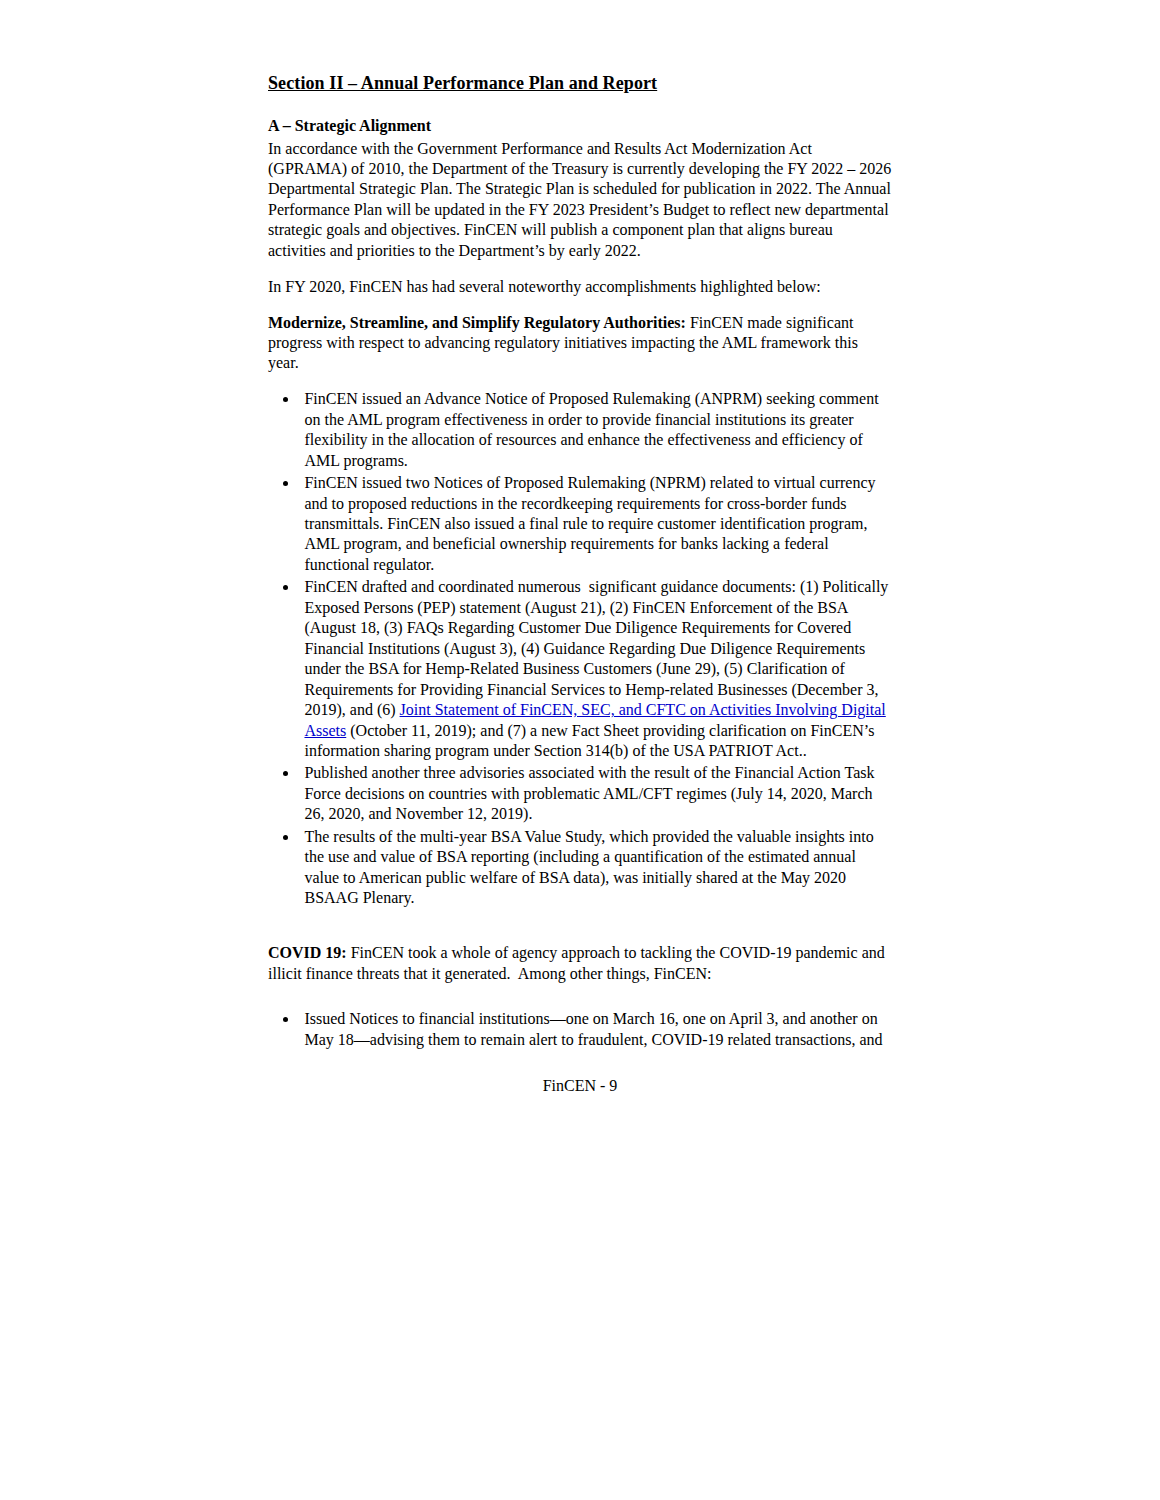Section II – Annual Performance Plan and Report
A – Strategic Alignment
In accordance with the Government Performance and Results Act Modernization Act (GPRAMA) of 2010, the Department of the Treasury is currently developing the FY 2022 – 2026 Departmental Strategic Plan. The Strategic Plan is scheduled for publication in 2022. The Annual Performance Plan will be updated in the FY 2023 President’s Budget to reflect new departmental strategic goals and objectives. FinCEN will publish a component plan that aligns bureau activities and priorities to the Department’s by early 2022.
In FY 2020, FinCEN has had several noteworthy accomplishments highlighted below:
Modernize, Streamline, and Simplify Regulatory Authorities: FinCEN made significant progress with respect to advancing regulatory initiatives impacting the AML framework this year.
FinCEN issued an Advance Notice of Proposed Rulemaking (ANPRM) seeking comment on the AML program effectiveness in order to provide financial institutions its greater flexibility in the allocation of resources and enhance the effectiveness and efficiency of AML programs.
FinCEN issued two Notices of Proposed Rulemaking (NPRM) related to virtual currency and to proposed reductions in the recordkeeping requirements for cross-border funds transmittals. FinCEN also issued a final rule to require customer identification program, AML program, and beneficial ownership requirements for banks lacking a federal functional regulator.
FinCEN drafted and coordinated numerous significant guidance documents: (1) Politically Exposed Persons (PEP) statement (August 21), (2) FinCEN Enforcement of the BSA (August 18, (3) FAQs Regarding Customer Due Diligence Requirements for Covered Financial Institutions (August 3), (4) Guidance Regarding Due Diligence Requirements under the BSA for Hemp-Related Business Customers (June 29), (5) Clarification of Requirements for Providing Financial Services to Hemp-related Businesses (December 3, 2019), and (6) Joint Statement of FinCEN, SEC, and CFTC on Activities Involving Digital Assets (October 11, 2019); and (7) a new Fact Sheet providing clarification on FinCEN’s information sharing program under Section 314(b) of the USA PATRIOT Act..
Published another three advisories associated with the result of the Financial Action Task Force decisions on countries with problematic AML/CFT regimes (July 14, 2020, March 26, 2020, and November 12, 2019).
The results of the multi-year BSA Value Study, which provided the valuable insights into the use and value of BSA reporting (including a quantification of the estimated annual value to American public welfare of BSA data), was initially shared at the May 2020 BSAAG Plenary.
COVID 19: FinCEN took a whole of agency approach to tackling the COVID-19 pandemic and illicit finance threats that it generated. Among other things, FinCEN:
Issued Notices to financial institutions—one on March 16, one on April 3, and another on May 18—advising them to remain alert to fraudulent, COVID-19 related transactions, and
FinCEN - 9